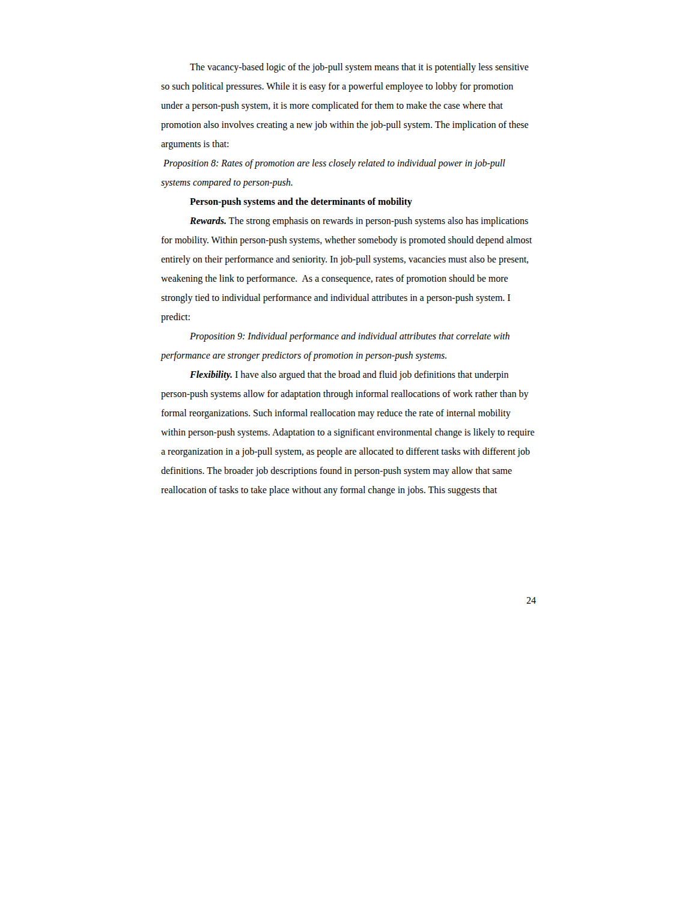The vacancy-based logic of the job-pull system means that it is potentially less sensitive so such political pressures. While it is easy for a powerful employee to lobby for promotion under a person-push system, it is more complicated for them to make the case where that promotion also involves creating a new job within the job-pull system. The implication of these arguments is that:
Proposition 8: Rates of promotion are less closely related to individual power in job-pull systems compared to person-push.
Person-push systems and the determinants of mobility
Rewards. The strong emphasis on rewards in person-push systems also has implications for mobility. Within person-push systems, whether somebody is promoted should depend almost entirely on their performance and seniority. In job-pull systems, vacancies must also be present, weakening the link to performance. As a consequence, rates of promotion should be more strongly tied to individual performance and individual attributes in a person-push system. I predict:
Proposition 9: Individual performance and individual attributes that correlate with performance are stronger predictors of promotion in person-push systems.
Flexibility. I have also argued that the broad and fluid job definitions that underpin person-push systems allow for adaptation through informal reallocations of work rather than by formal reorganizations. Such informal reallocation may reduce the rate of internal mobility within person-push systems. Adaptation to a significant environmental change is likely to require a reorganization in a job-pull system, as people are allocated to different tasks with different job definitions. The broader job descriptions found in person-push system may allow that same reallocation of tasks to take place without any formal change in jobs. This suggests that
24